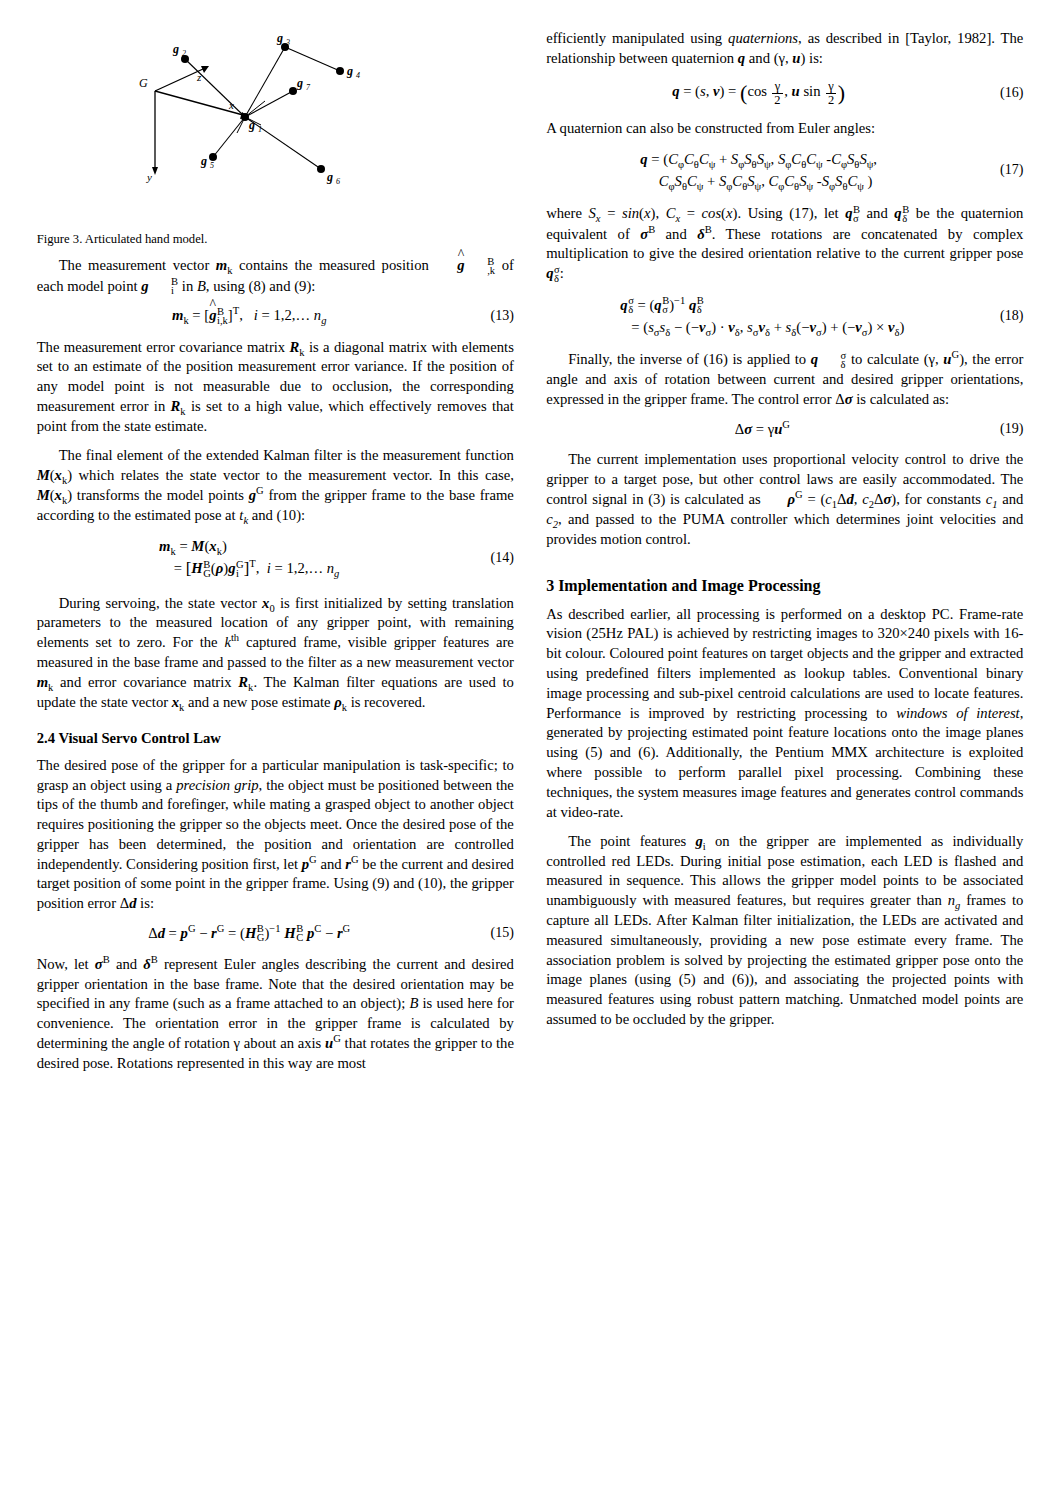g 2 g 3 g 4 g 7 g 1 g 5 g 6 G z y x
Figure 3. Articulated hand model.
The measurement vector mk contains the measured position gB,k of each model point gBi in B, using (8) and (9):
mk = [gBi,k]T, i = 1,2,… ng
(13)
The measurement error covariance matrix Rk is a diagonal matrix with elements set to an estimate of the position measurement error variance. If the position of any model point is not measurable due to occlusion, the corresponding measurement error in Rk is set to a high value, which effectively removes that point from the state estimate.
The final element of the extended Kalman filter is the measurement function M(xk) which relates the state vector to the measurement vector. In this case, M(xk) transforms the model points gG from the gripper frame to the base frame according to the estimated pose at tk and (10):
mk = M(xk)
= [HBG(ρ)gGi]T, i = 1,2,… ng
(14)
During servoing, the state vector x0 is first initialized by setting translation parameters to the measured location of any gripper point, with remaining elements set to zero. For the kth captured frame, visible gripper features are measured in the base frame and passed to the filter as a new measurement vector mk and error covariance matrix Rk. The Kalman filter equations are used to update the state vector xk and a new pose estimate ρk is recovered.
2.4 Visual Servo Control Law
The desired pose of the gripper for a particular manipulation is task-specific; to grasp an object using a precision grip, the object must be positioned between the tips of the thumb and forefinger, while mating a grasped object to another object requires positioning the gripper so the objects meet. Once the desired pose of the gripper has been determined, the position and orientation are controlled independently. Considering position first, let pG and rG be the current and desired target position of some point in the gripper frame. Using (9) and (10), the gripper position error Δd is:
Δd = pG − rG = (HBG)−1 HBC pC − rG
(15)
Now, let σB and δB represent Euler angles describing the current and desired gripper orientation in the base frame. Note that the desired orientation may be specified in any frame (such as a frame attached to an object); B is used here for convenience. The orientation error in the gripper frame is calculated by determining the angle of rotation γ about an axis uG that rotates the gripper to the desired pose. Rotations represented in this way are most
efficiently manipulated using quaternions, as described in [Taylor, 1982]. The relationship between quaternion q and (γ, u) is:
q = (s, v) = (cos γ 2, u sin γ 2)
(16)
A quaternion can also be constructed from Euler angles:
q = (CφCθCψ + SφSθSψ, SφCθCψ -CφSθSψ,
CφSθCψ + SφCθSψ, CφCθSψ -SφSθCψ )
(17)
where Sx = sin(x), Cx = cos(x). Using (17), let qBσ and qBδ be the quaternion equivalent of σB and δB. These rotations are concatenated by complex multiplication to give the desired orientation relative to the current gripper pose qσδ:
qσδ = (qBσ)−1 qBδ
= (sσsδ − (−vσ) · vδ, sσvδ + sδ(−vσ) + (−vσ) × vδ)
(18)
Finally, the inverse of (16) is applied to qσδ to calculate (γ, uG), the error angle and axis of rotation between current and desired gripper orientations, expressed in the gripper frame. The control error Δσ is calculated as:
Δσ = γuG
(19)
The current implementation uses proportional velocity control to drive the gripper to a target pose, but other control laws are easily accommodated. The control signal in (3) is calculated as ρG = (c1Δd, c2Δσ), for constants c1 and c2, and passed to the PUMA controller which determines joint velocities and provides motion control.
3 Implementation and Image Processing
As described earlier, all processing is performed on a desktop PC. Frame-rate vision (25Hz PAL) is achieved by restricting images to 320×240 pixels with 16-bit colour. Coloured point features on target objects and the gripper and extracted using predefined filters implemented as lookup tables. Conventional binary image processing and sub-pixel centroid calculations are used to locate features. Performance is improved by restricting processing to windows of interest, generated by projecting estimated point feature locations onto the image planes using (5) and (6). Additionally, the Pentium MMX architecture is exploited where possible to perform parallel pixel processing. Combining these techniques, the system measures image features and generates control commands at video-rate.
The point features gi on the gripper are implemented as individually controlled red LEDs. During initial pose estimation, each LED is flashed and measured in sequence. This allows the gripper model points to be associated unambiguously with measured features, but requires greater than ng frames to capture all LEDs. After Kalman filter initialization, the LEDs are activated and measured simultaneously, providing a new pose estimate every frame. The association problem is solved by projecting the estimated gripper pose onto the image planes (using (5) and (6)), and associating the projected points with measured features using robust pattern matching. Unmatched model points are assumed to be occluded by the gripper.